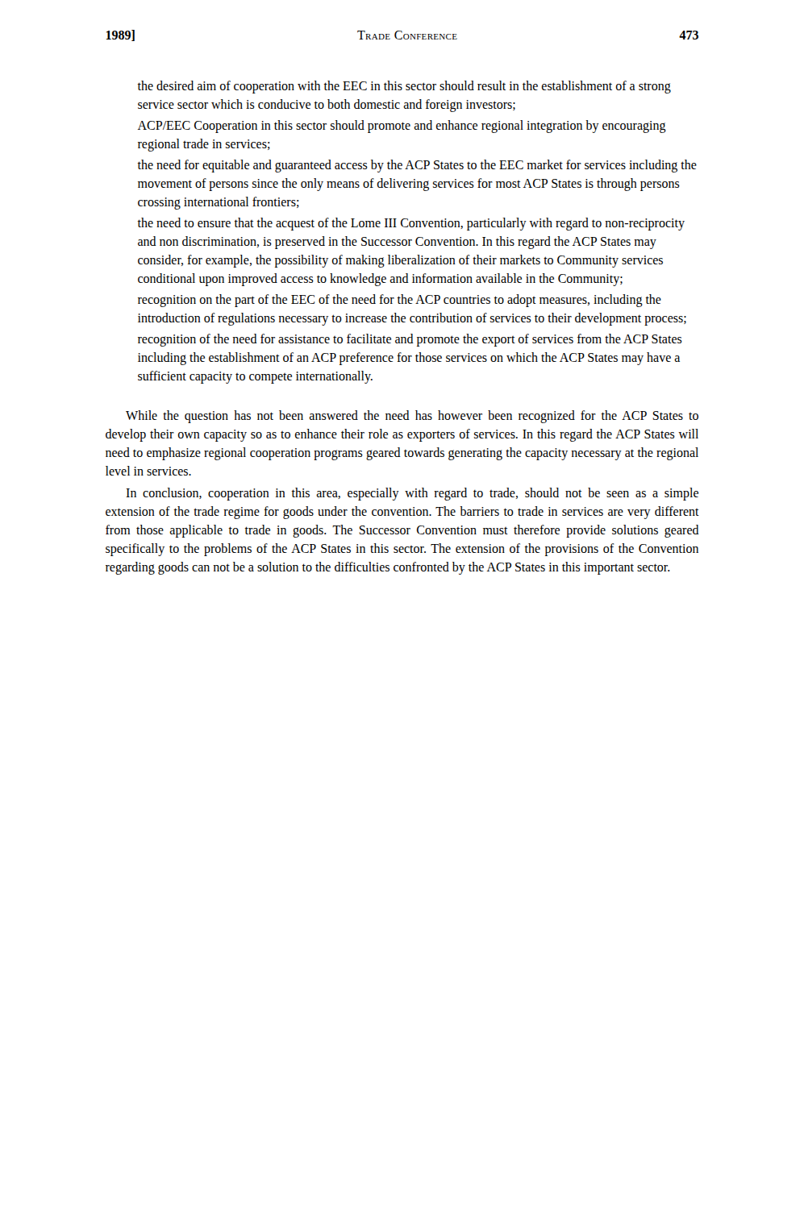1989] Trade Conference 473
the desired aim of cooperation with the EEC in this sector should result in the establishment of a strong service sector which is conducive to both domestic and foreign investors;
ACP/EEC Cooperation in this sector should promote and enhance regional integration by encouraging regional trade in services;
the need for equitable and guaranteed access by the ACP States to the EEC market for services including the movement of persons since the only means of delivering services for most ACP States is through persons crossing international frontiers;
the need to ensure that the acquest of the Lome III Convention, particularly with regard to non-reciprocity and non discrimination, is preserved in the Successor Convention. In this regard the ACP States may consider, for example, the possibility of making liberalization of their markets to Community services conditional upon improved access to knowledge and information available in the Community;
recognition on the part of the EEC of the need for the ACP countries to adopt measures, including the introduction of regulations necessary to increase the contribution of services to their development process;
recognition of the need for assistance to facilitate and promote the export of services from the ACP States including the establishment of an ACP preference for those services on which the ACP States may have a sufficient capacity to compete internationally.
While the question has not been answered the need has however been recognized for the ACP States to develop their own capacity so as to enhance their role as exporters of services. In this regard the ACP States will need to emphasize regional cooperation programs geared towards generating the capacity necessary at the regional level in services.
In conclusion, cooperation in this area, especially with regard to trade, should not be seen as a simple extension of the trade regime for goods under the convention. The barriers to trade in services are very different from those applicable to trade in goods. The Successor Convention must therefore provide solutions geared specifically to the problems of the ACP States in this sector. The extension of the provisions of the Convention regarding goods can not be a solution to the difficulties confronted by the ACP States in this important sector.